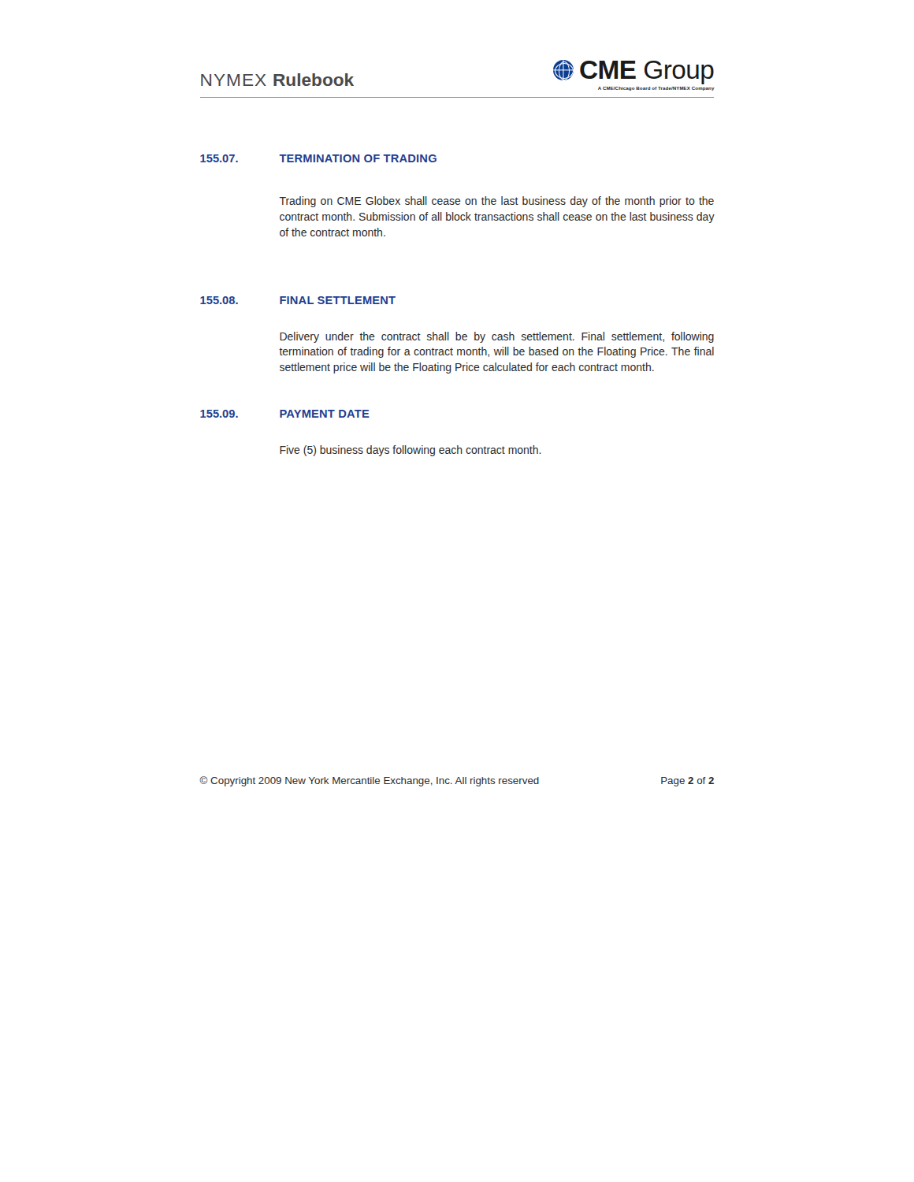NYMEX Rulebook
CME Group
A CME/Chicago Board of Trade/NYMEX Company
155.07.
TERMINATION OF TRADING
Trading on CME Globex shall cease on the last business day of the month prior to the contract month. Submission of all block transactions shall cease on the last business day of the contract month.
155.08.
FINAL SETTLEMENT
Delivery under the contract shall be by cash settlement. Final settlement, following termination of trading for a contract month, will be based on the Floating Price. The final settlement price will be the Floating Price calculated for each contract month.
155.09.
PAYMENT DATE
Five (5) business days following each contract month.
© Copyright 2009 New York Mercantile Exchange, Inc. All rights reserved
Page 2 of 2